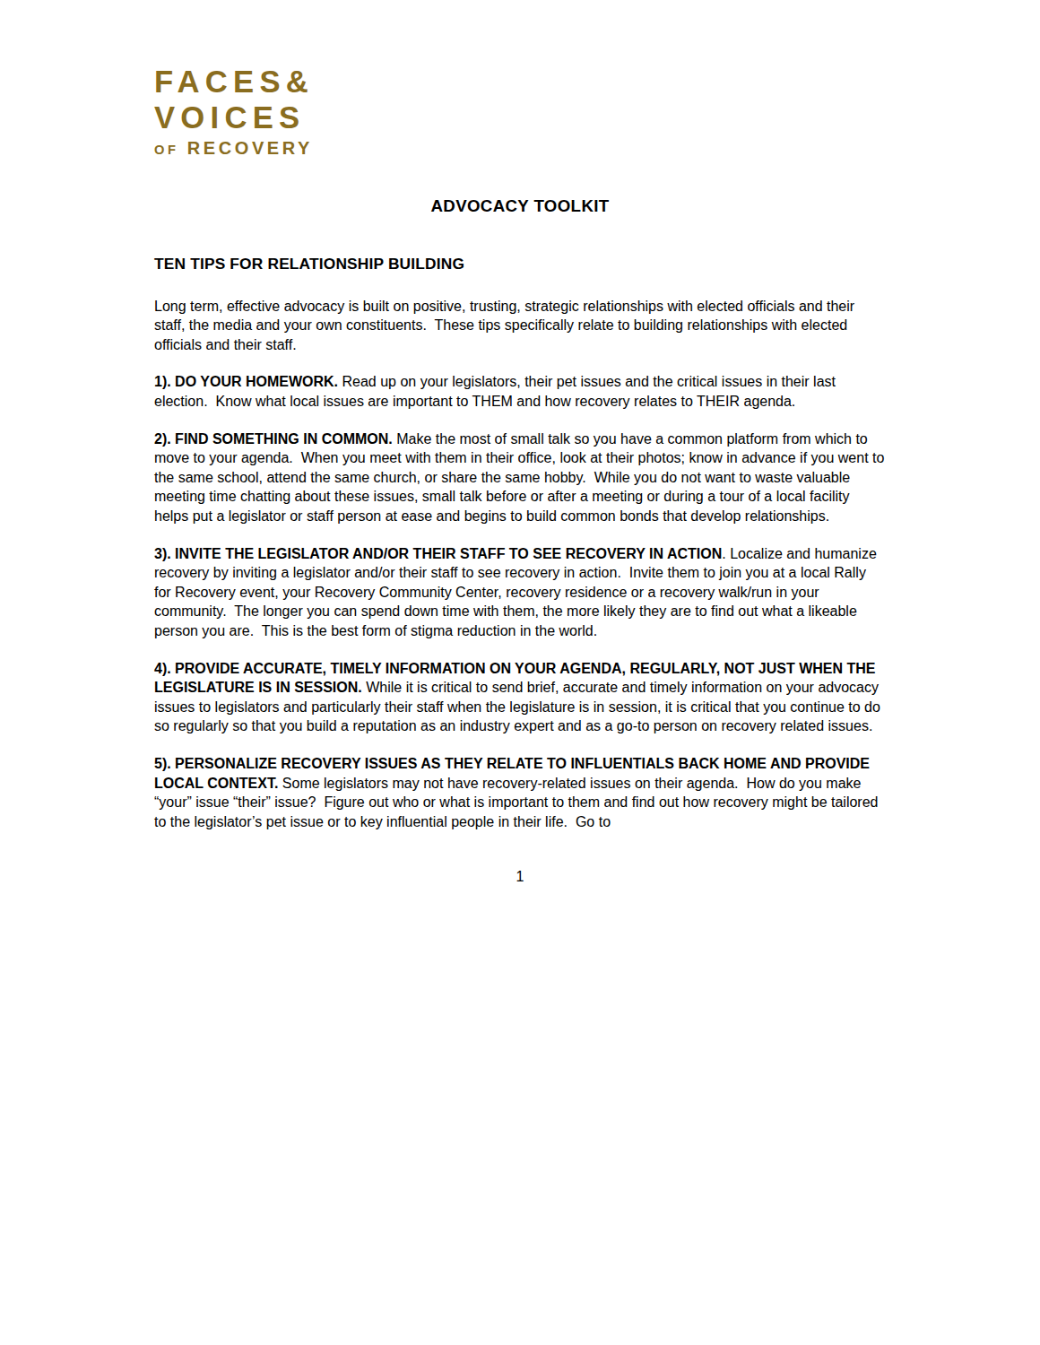FACES&
VOICES
OF RECOVERY
ADVOCACY TOOLKIT
TEN TIPS FOR RELATIONSHIP BUILDING
Long term, effective advocacy is built on positive, trusting, strategic relationships with elected officials and their staff, the media and your own constituents. These tips specifically relate to building relationships with elected officials and their staff.
1). DO YOUR HOMEWORK. Read up on your legislators, their pet issues and the critical issues in their last election. Know what local issues are important to THEM and how recovery relates to THEIR agenda.
2). FIND SOMETHING IN COMMON. Make the most of small talk so you have a common platform from which to move to your agenda. When you meet with them in their office, look at their photos; know in advance if you went to the same school, attend the same church, or share the same hobby. While you do not want to waste valuable meeting time chatting about these issues, small talk before or after a meeting or during a tour of a local facility helps put a legislator or staff person at ease and begins to build common bonds that develop relationships.
3). INVITE THE LEGISLATOR AND/OR THEIR STAFF TO SEE RECOVERY IN ACTION. Localize and humanize recovery by inviting a legislator and/or their staff to see recovery in action. Invite them to join you at a local Rally for Recovery event, your Recovery Community Center, recovery residence or a recovery walk/run in your community. The longer you can spend down time with them, the more likely they are to find out what a likeable person you are. This is the best form of stigma reduction in the world.
4). PROVIDE ACCURATE, TIMELY INFORMATION ON YOUR AGENDA, REGULARLY, NOT JUST WHEN THE LEGISLATURE IS IN SESSION. While it is critical to send brief, accurate and timely information on your advocacy issues to legislators and particularly their staff when the legislature is in session, it is critical that you continue to do so regularly so that you build a reputation as an industry expert and as a go-to person on recovery related issues.
5). PERSONALIZE RECOVERY ISSUES AS THEY RELATE TO INFLUENTIALS BACK HOME AND PROVIDE LOCAL CONTEXT. Some legislators may not have recovery-related issues on their agenda. How do you make “your” issue “their” issue? Figure out who or what is important to them and find out how recovery might be tailored to the legislator’s pet issue or to key influential people in their life. Go to
1